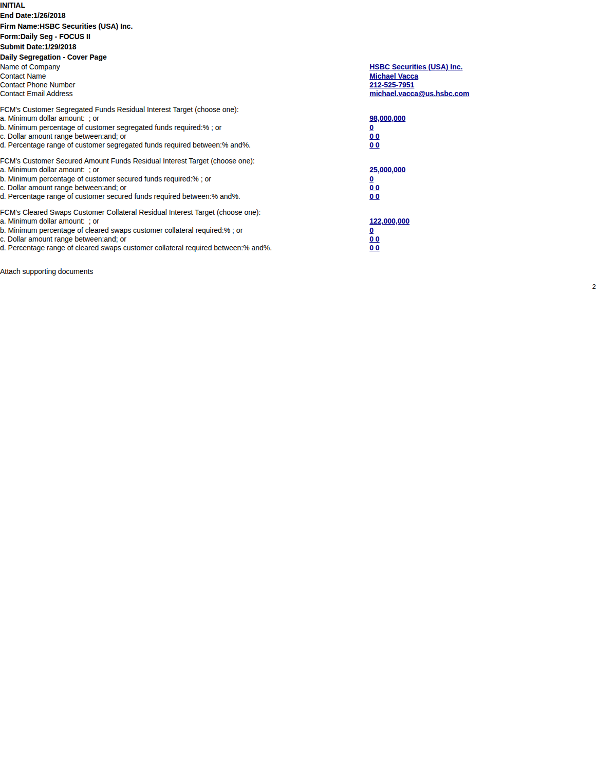INITIAL
End Date:1/26/2018
Firm Name:HSBC Securities (USA) Inc.
Form:Daily Seg - FOCUS II
Submit Date:1/29/2018
Daily Segregation - Cover Page
| Name of Company | HSBC Securities (USA) Inc. |
| Contact Name | Michael Vacca |
| Contact Phone Number | 212-525-7951 |
| Contact Email Address | michael.vacca@us.hsbc.com |
| FCM's Customer Segregated Funds Residual Interest Target (choose one): | |
| a. Minimum dollar amount: ; or | 98,000,000 |
| b. Minimum percentage of customer segregated funds required:% ; or | 0 |
| c. Dollar amount range between:and; or | 0 0 |
| d. Percentage range of customer segregated funds required between:% and%. | 0 0 |
| FCM's Customer Secured Amount Funds Residual Interest Target (choose one): | |
| a. Minimum dollar amount: ; or | 25,000,000 |
| b. Minimum percentage of customer secured funds required:% ; or | 0 |
| c. Dollar amount range between:and; or | 0 0 |
| d. Percentage range of customer secured funds required between:% and%. | 0 0 |
| FCM's Cleared Swaps Customer Collateral Residual Interest Target (choose one): | |
| a. Minimum dollar amount: ; or | 122,000,000 |
| b. Minimum percentage of cleared swaps customer collateral required:% ; or | 0 |
| c. Dollar amount range between:and; or | 0 0 |
| d. Percentage range of cleared swaps customer collateral required between:% and%. | 0 0 |
Attach supporting documents
2